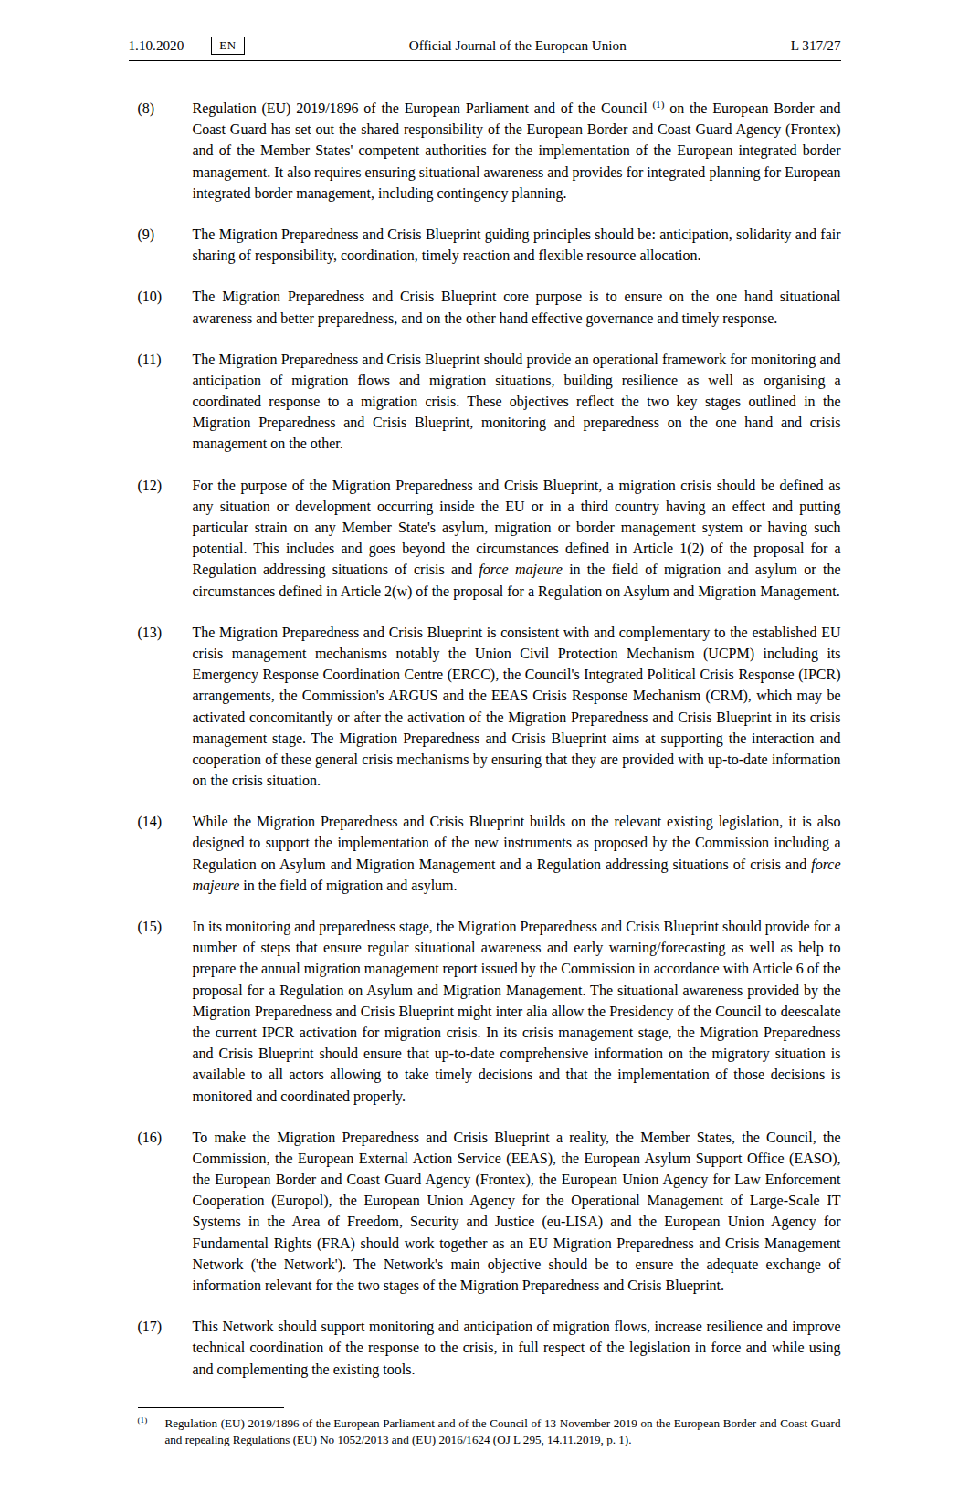1.10.2020 EN Official Journal of the European Union L 317/27
(8) Regulation (EU) 2019/1896 of the European Parliament and of the Council (1) on the European Border and Coast Guard has set out the shared responsibility of the European Border and Coast Guard Agency (Frontex) and of the Member States' competent authorities for the implementation of the European integrated border management. It also requires ensuring situational awareness and provides for integrated planning for European integrated border management, including contingency planning.
(9) The Migration Preparedness and Crisis Blueprint guiding principles should be: anticipation, solidarity and fair sharing of responsibility, coordination, timely reaction and flexible resource allocation.
(10) The Migration Preparedness and Crisis Blueprint core purpose is to ensure on the one hand situational awareness and better preparedness, and on the other hand effective governance and timely response.
(11) The Migration Preparedness and Crisis Blueprint should provide an operational framework for monitoring and anticipation of migration flows and migration situations, building resilience as well as organising a coordinated response to a migration crisis. These objectives reflect the two key stages outlined in the Migration Preparedness and Crisis Blueprint, monitoring and preparedness on the one hand and crisis management on the other.
(12) For the purpose of the Migration Preparedness and Crisis Blueprint, a migration crisis should be defined as any situation or development occurring inside the EU or in a third country having an effect and putting particular strain on any Member State's asylum, migration or border management system or having such potential. This includes and goes beyond the circumstances defined in Article 1(2) of the proposal for a Regulation addressing situations of crisis and force majeure in the field of migration and asylum or the circumstances defined in Article 2(w) of the proposal for a Regulation on Asylum and Migration Management.
(13) The Migration Preparedness and Crisis Blueprint is consistent with and complementary to the established EU crisis management mechanisms notably the Union Civil Protection Mechanism (UCPM) including its Emergency Response Coordination Centre (ERCC), the Council's Integrated Political Crisis Response (IPCR) arrangements, the Commission's ARGUS and the EEAS Crisis Response Mechanism (CRM), which may be activated concomitantly or after the activation of the Migration Preparedness and Crisis Blueprint in its crisis management stage. The Migration Preparedness and Crisis Blueprint aims at supporting the interaction and cooperation of these general crisis mechanisms by ensuring that they are provided with up-to-date information on the crisis situation.
(14) While the Migration Preparedness and Crisis Blueprint builds on the relevant existing legislation, it is also designed to support the implementation of the new instruments as proposed by the Commission including a Regulation on Asylum and Migration Management and a Regulation addressing situations of crisis and force majeure in the field of migration and asylum.
(15) In its monitoring and preparedness stage, the Migration Preparedness and Crisis Blueprint should provide for a number of steps that ensure regular situational awareness and early warning/forecasting as well as help to prepare the annual migration management report issued by the Commission in accordance with Article 6 of the proposal for a Regulation on Asylum and Migration Management. The situational awareness provided by the Migration Preparedness and Crisis Blueprint might inter alia allow the Presidency of the Council to deescalate the current IPCR activation for migration crisis. In its crisis management stage, the Migration Preparedness and Crisis Blueprint should ensure that up-to-date comprehensive information on the migratory situation is available to all actors allowing to take timely decisions and that the implementation of those decisions is monitored and coordinated properly.
(16) To make the Migration Preparedness and Crisis Blueprint a reality, the Member States, the Council, the Commission, the European External Action Service (EEAS), the European Asylum Support Office (EASO), the European Border and Coast Guard Agency (Frontex), the European Union Agency for Law Enforcement Cooperation (Europol), the European Union Agency for the Operational Management of Large-Scale IT Systems in the Area of Freedom, Security and Justice (eu-LISA) and the European Union Agency for Fundamental Rights (FRA) should work together as an EU Migration Preparedness and Crisis Management Network ('the Network'). The Network's main objective should be to ensure the adequate exchange of information relevant for the two stages of the Migration Preparedness and Crisis Blueprint.
(17) This Network should support monitoring and anticipation of migration flows, increase resilience and improve technical coordination of the response to the crisis, in full respect of the legislation in force and while using and complementing the existing tools.
(1) Regulation (EU) 2019/1896 of the European Parliament and of the Council of 13 November 2019 on the European Border and Coast Guard and repealing Regulations (EU) No 1052/2013 and (EU) 2016/1624 (OJ L 295, 14.11.2019, p. 1).